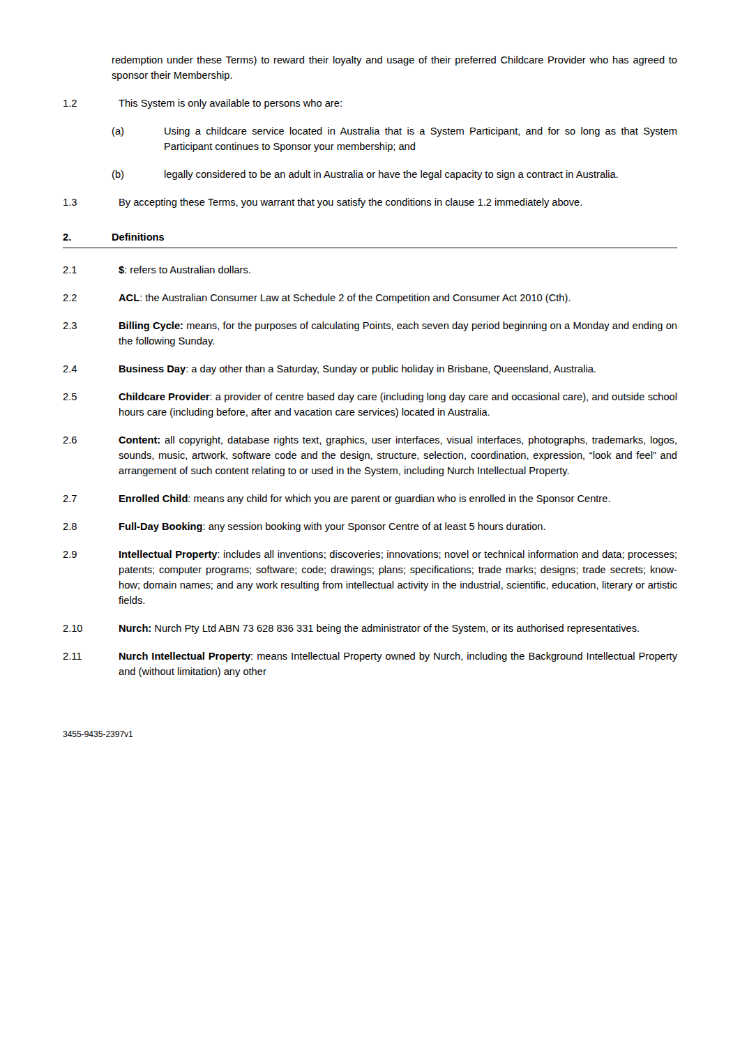redemption under these Terms) to reward their loyalty and usage of their preferred Childcare Provider who has agreed to sponsor their Membership.
1.2
This System is only available to persons who are:
(a)
Using a childcare service located in Australia that is a System Participant, and for so long as that System Participant continues to Sponsor your membership; and
(b)
legally considered to be an adult in Australia or have the legal capacity to sign a contract in Australia.
1.3
By accepting these Terms, you warrant that you satisfy the conditions in clause 1.2 immediately above.
2. Definitions
2.1
$: refers to Australian dollars.
2.2
ACL: the Australian Consumer Law at Schedule 2 of the Competition and Consumer Act 2010 (Cth).
2.3
Billing Cycle: means, for the purposes of calculating Points, each seven day period beginning on a Monday and ending on the following Sunday.
2.4
Business Day: a day other than a Saturday, Sunday or public holiday in Brisbane, Queensland, Australia.
2.5
Childcare Provider: a provider of centre based day care (including long day care and occasional care), and outside school hours care (including before, after and vacation care services) located in Australia.
2.6
Content: all copyright, database rights text, graphics, user interfaces, visual interfaces, photographs, trademarks, logos, sounds, music, artwork, software code and the design, structure, selection, coordination, expression, “look and feel” and arrangement of such content relating to or used in the System, including Nurch Intellectual Property.
2.7
Enrolled Child: means any child for which you are parent or guardian who is enrolled in the Sponsor Centre.
2.8
Full-Day Booking: any session booking with your Sponsor Centre of at least 5 hours duration.
2.9
Intellectual Property: includes all inventions; discoveries; innovations; novel or technical information and data; processes; patents; computer programs; software; code; drawings; plans; specifications; trade marks; designs; trade secrets; know-how; domain names; and any work resulting from intellectual activity in the industrial, scientific, education, literary or artistic fields.
2.10
Nurch: Nurch Pty Ltd ABN 73 628 836 331 being the administrator of the System, or its authorised representatives.
2.11
Nurch Intellectual Property: means Intellectual Property owned by Nurch, including the Background Intellectual Property and (without limitation) any other
3455-9435-2397v1